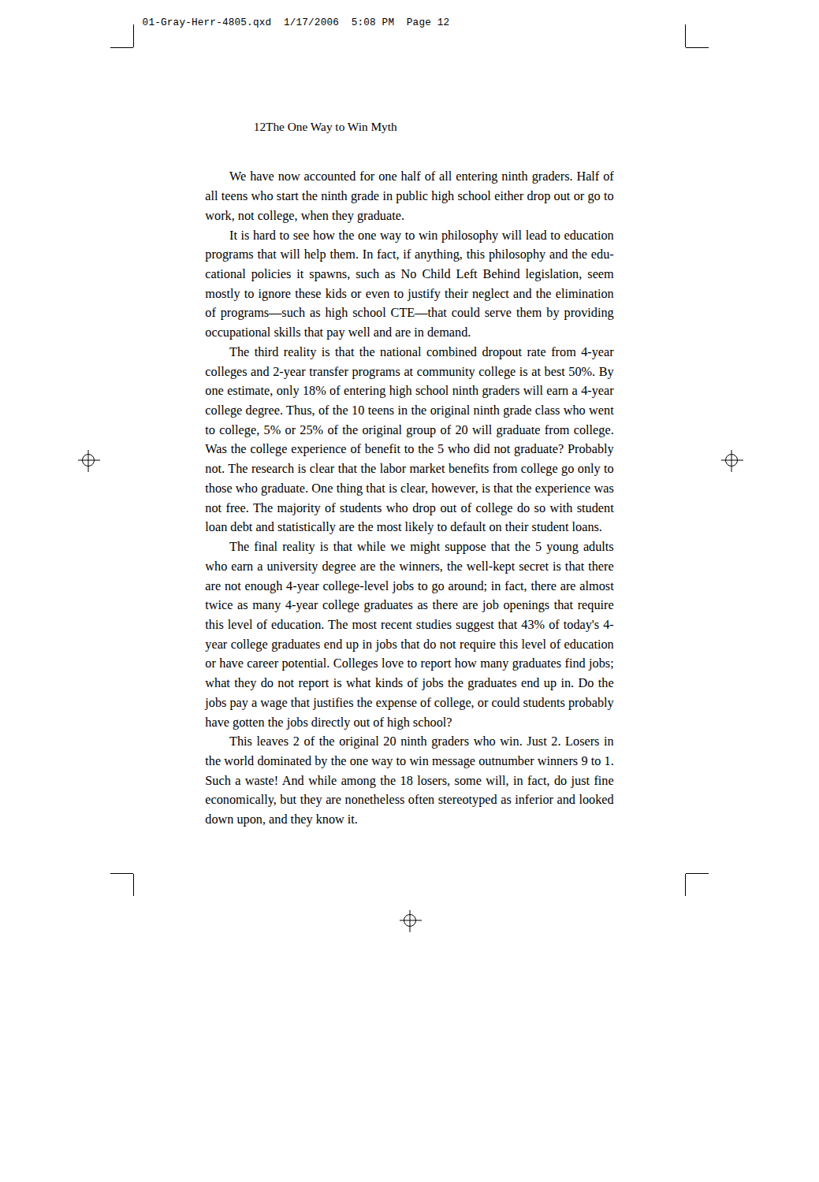01-Gray-Herr-4805.qxd 1/17/2006 5:08 PM Page 12
12 The One Way to Win Myth
We have now accounted for one half of all entering ninth graders. Half of all teens who start the ninth grade in public high school either drop out or go to work, not college, when they graduate.
It is hard to see how the one way to win philosophy will lead to education programs that will help them. In fact, if anything, this philosophy and the educational policies it spawns, such as No Child Left Behind legislation, seem mostly to ignore these kids or even to justify their neglect and the elimination of programs—such as high school CTE—that could serve them by providing occupational skills that pay well and are in demand.
The third reality is that the national combined dropout rate from 4-year colleges and 2-year transfer programs at community college is at best 50%. By one estimate, only 18% of entering high school ninth graders will earn a 4-year college degree. Thus, of the 10 teens in the original ninth grade class who went to college, 5% or 25% of the original group of 20 will graduate from college. Was the college experience of benefit to the 5 who did not graduate? Probably not. The research is clear that the labor market benefits from college go only to those who graduate. One thing that is clear, however, is that the experience was not free. The majority of students who drop out of college do so with student loan debt and statistically are the most likely to default on their student loans.
The final reality is that while we might suppose that the 5 young adults who earn a university degree are the winners, the well-kept secret is that there are not enough 4-year college-level jobs to go around; in fact, there are almost twice as many 4-year college graduates as there are job openings that require this level of education. The most recent studies suggest that 43% of today's 4-year college graduates end up in jobs that do not require this level of education or have career potential. Colleges love to report how many graduates find jobs; what they do not report is what kinds of jobs the graduates end up in. Do the jobs pay a wage that justifies the expense of college, or could students probably have gotten the jobs directly out of high school?
This leaves 2 of the original 20 ninth graders who win. Just 2. Losers in the world dominated by the one way to win message outnumber winners 9 to 1. Such a waste! And while among the 18 losers, some will, in fact, do just fine economically, but they are nonetheless often stereotyped as inferior and looked down upon, and they know it.